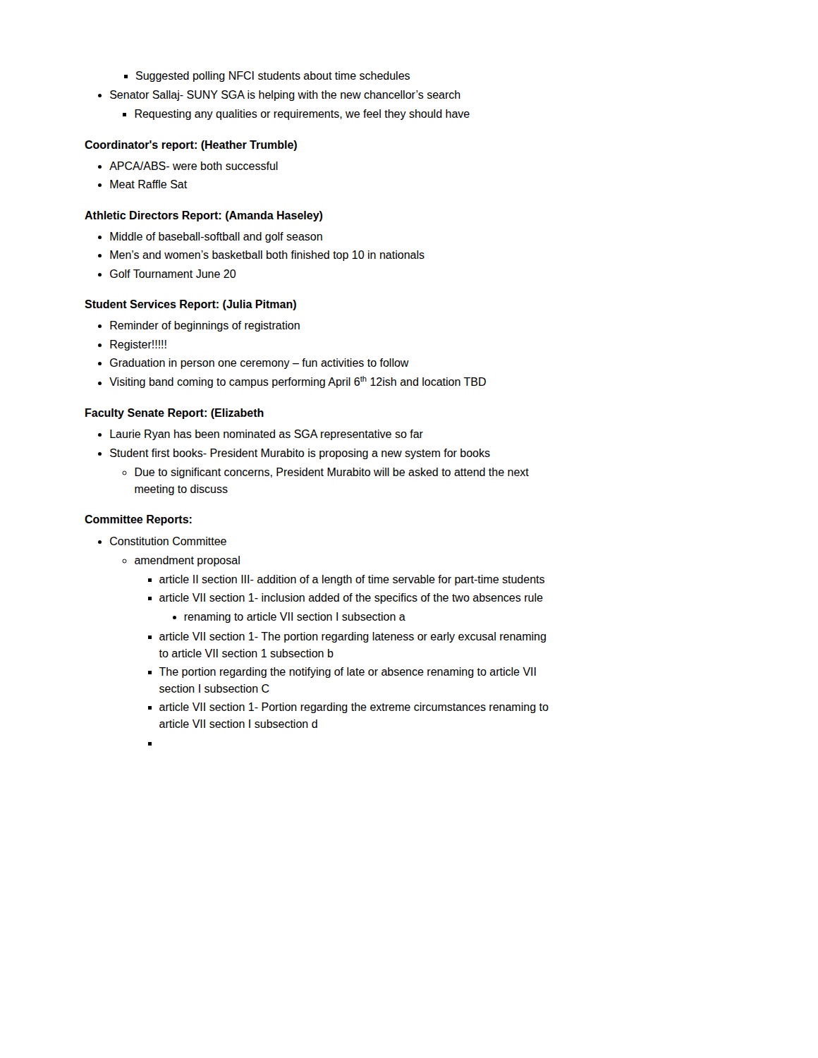Suggested polling NFCI students about time schedules
Senator Sallaj- SUNY SGA is helping with the new chancellor’s search
Requesting any qualities or requirements, we feel they should have
Coordinator's report: (Heather Trumble)
APCA/ABS- were both successful
Meat Raffle Sat
Athletic Directors Report: (Amanda Haseley)
Middle of baseball-softball and golf season
Men’s and women’s basketball both finished top 10 in nationals
Golf Tournament June 20
Student Services Report: (Julia Pitman)
Reminder of beginnings of registration
Register!!!!!
Graduation in person one ceremony – fun activities to follow
Visiting band coming to campus performing April 6th 12ish and location TBD
Faculty Senate Report: (Elizabeth
Laurie Ryan has been nominated as SGA representative so far
Student first books- President Murabito is proposing a new system for books
Due to significant concerns, President Murabito will be asked to attend the next meeting to discuss
Committee Reports:
Constitution Committee
amendment proposal
article II section III- addition of a length of time servable for part-time students
article VII section 1- inclusion added of the specifics of the two absences rule
renaming to article VII section I subsection a
article VII section 1- The portion regarding lateness or early excusal renaming to article VII section 1 subsection b
The portion regarding the notifying of late or absence renaming to article VII section I subsection C
article VII section 1- Portion regarding the extreme circumstances renaming to article VII section I subsection d